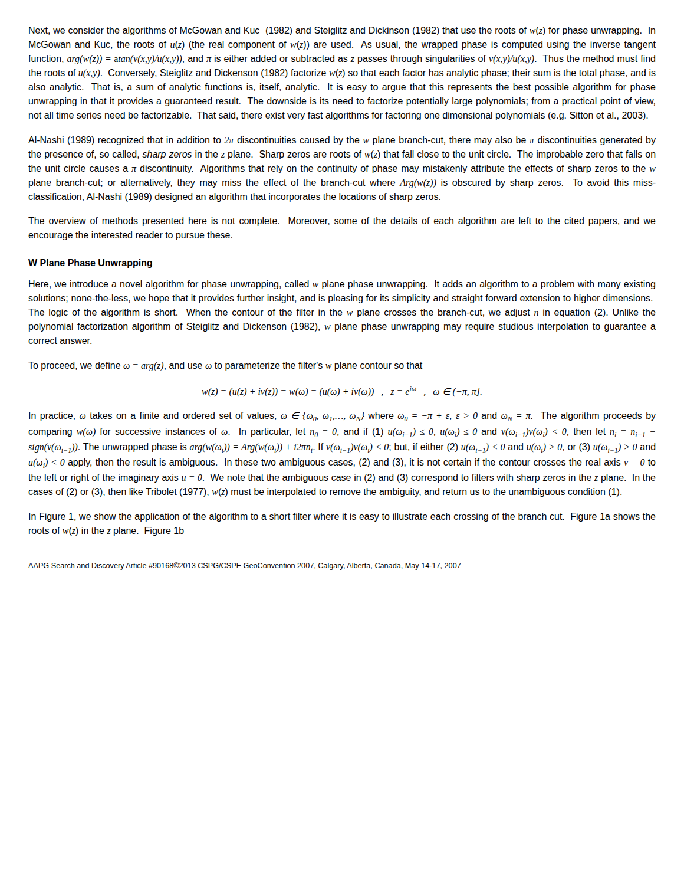Next, we consider the algorithms of McGowan and Kuc (1982) and Steiglitz and Dickinson (1982) that use the roots of w(z) for phase unwrapping. In McGowan and Kuc, the roots of u(z) (the real component of w(z)) are used. As usual, the wrapped phase is computed using the inverse tangent function, arg(w(z)) = atan(v(x,y)/u(x,y)), and π is either added or subtracted as z passes through singularities of v(x,y)/u(x,y). Thus the method must find the roots of u(x,y). Conversely, Steiglitz and Dickenson (1982) factorize w(z) so that each factor has analytic phase; their sum is the total phase, and is also analytic. That is, a sum of analytic functions is, itself, analytic. It is easy to argue that this represents the best possible algorithm for phase unwrapping in that it provides a guaranteed result. The downside is its need to factorize potentially large polynomials; from a practical point of view, not all time series need be factorizable. That said, there exist very fast algorithms for factoring one dimensional polynomials (e.g. Sitton et al., 2003).
Al-Nashi (1989) recognized that in addition to 2π discontinuities caused by the w plane branch-cut, there may also be π discontinuities generated by the presence of, so called, sharp zeros in the z plane. Sharp zeros are roots of w(z) that fall close to the unit circle. The improbable zero that falls on the unit circle causes a π discontinuity. Algorithms that rely on the continuity of phase may mistakenly attribute the effects of sharp zeros to the w plane branch-cut; or alternatively, they may miss the effect of the branch-cut where Arg(w(z)) is obscured by sharp zeros. To avoid this miss-classification, Al-Nashi (1989) designed an algorithm that incorporates the locations of sharp zeros.
The overview of methods presented here is not complete. Moreover, some of the details of each algorithm are left to the cited papers, and we encourage the interested reader to pursue these.
W Plane Phase Unwrapping
Here, we introduce a novel algorithm for phase unwrapping, called w plane phase unwrapping. It adds an algorithm to a problem with many existing solutions; none-the-less, we hope that it provides further insight, and is pleasing for its simplicity and straight forward extension to higher dimensions. The logic of the algorithm is short. When the contour of the filter in the w plane crosses the branch-cut, we adjust n in equation (2). Unlike the polynomial factorization algorithm of Steiglitz and Dickenson (1982), w plane phase unwrapping may require studious interpolation to guarantee a correct answer.
To proceed, we define ω = arg(z), and use ω to parameterize the filter's w plane contour so that
w(z) = (u(z) + iv(z)) = w(ω) = (u(ω) + iv(ω)) , z = eiω , ω ∈ (−π, π].
In practice, ω takes on a finite and ordered set of values, ω ∈ {ω0, ω1,…, ωN} where ω0 = −π + ε, ε > 0 and ωN = π. The algorithm proceeds by comparing w(ω) for successive instances of ω. In particular, let n0 = 0, and if (1) u(ωi−1) ≤ 0, u(ωi) ≤ 0 and v(ωi−1)v(ωi) < 0, then let ni = ni−1 − sign(v(ωi−1)). The unwrapped phase is arg(w(ωi)) = Arg(w(ωi)) + i2πni. If v(ωi−1)v(ωi) < 0; but, if either (2) u(ωi−1) < 0 and u(ωi) > 0, or (3) u(ωi−1) > 0 and u(ωi) < 0 apply, then the result is ambiguous. In these two ambiguous cases, (2) and (3), it is not certain if the contour crosses the real axis v = 0 to the left or right of the imaginary axis u = 0. We note that the ambiguous case in (2) and (3) correspond to filters with sharp zeros in the z plane. In the cases of (2) or (3), then like Tribolet (1977), w(z) must be interpolated to remove the ambiguity, and return us to the unambiguous condition (1).
In Figure 1, we show the application of the algorithm to a short filter where it is easy to illustrate each crossing of the branch cut. Figure 1a shows the roots of w(z) in the z plane. Figure 1b
AAPG Search and Discovery Article #90168©2013 CSPG/CSPE GeoConvention 2007, Calgary, Alberta, Canada, May 14-17, 2007